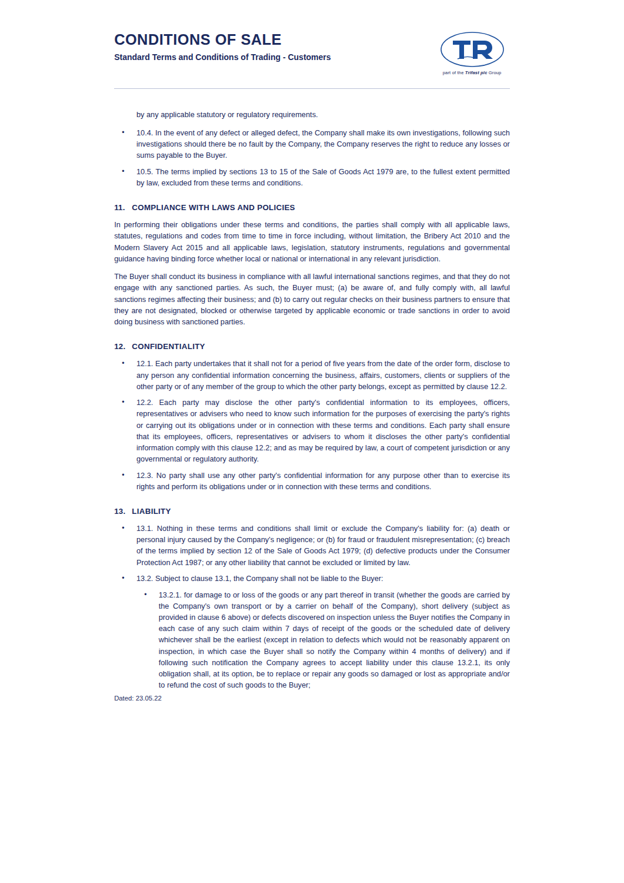Conditions of Sale
Standard Terms and Conditions of Trading - Customers
part of the Trifast plc Group
by any applicable statutory or regulatory requirements.
10.4. In the event of any defect or alleged defect, the Company shall make its own investigations, following such investigations should there be no fault by the Company, the Company reserves the right to reduce any losses or sums payable to the Buyer.
10.5. The terms implied by sections 13 to 15 of the Sale of Goods Act 1979 are, to the fullest extent permitted by law, excluded from these terms and conditions.
11. Compliance with Laws and Policies
In performing their obligations under these terms and conditions, the parties shall comply with all applicable laws, statutes, regulations and codes from time to time in force including, without limitation, the Bribery Act 2010 and the Modern Slavery Act 2015 and all applicable laws, legislation, statutory instruments, regulations and governmental guidance having binding force whether local or national or international in any relevant jurisdiction.
The Buyer shall conduct its business in compliance with all lawful international sanctions regimes, and that they do not engage with any sanctioned parties. As such, the Buyer must; (a) be aware of, and fully comply with, all lawful sanctions regimes affecting their business; and (b) to carry out regular checks on their business partners to ensure that they are not designated, blocked or otherwise targeted by applicable economic or trade sanctions in order to avoid doing business with sanctioned parties.
12. Confidentiality
12.1. Each party undertakes that it shall not for a period of five years from the date of the order form, disclose to any person any confidential information concerning the business, affairs, customers, clients or suppliers of the other party or of any member of the group to which the other party belongs, except as permitted by clause 12.2.
12.2. Each party may disclose the other party's confidential information to its employees, officers, representatives or advisers who need to know such information for the purposes of exercising the party's rights or carrying out its obligations under or in connection with these terms and conditions. Each party shall ensure that its employees, officers, representatives or advisers to whom it discloses the other party's confidential information comply with this clause 12.2; and as may be required by law, a court of competent jurisdiction or any governmental or regulatory authority.
12.3. No party shall use any other party's confidential information for any purpose other than to exercise its rights and perform its obligations under or in connection with these terms and conditions.
13. Liability
13.1. Nothing in these terms and conditions shall limit or exclude the Company's liability for: (a) death or personal injury caused by the Company's negligence; or (b) for fraud or fraudulent misrepresentation; (c) breach of the terms implied by section 12 of the Sale of Goods Act 1979; (d) defective products under the Consumer Protection Act 1987; or any other liability that cannot be excluded or limited by law.
13.2. Subject to clause 13.1, the Company shall not be liable to the Buyer:
13.2.1. for damage to or loss of the goods or any part thereof in transit (whether the goods are carried by the Company's own transport or by a carrier on behalf of the Company), short delivery (subject as provided in clause 6 above) or defects discovered on inspection unless the Buyer notifies the Company in each case of any such claim within 7 days of receipt of the goods or the scheduled date of delivery whichever shall be the earliest (except in relation to defects which would not be reasonably apparent on inspection, in which case the Buyer shall so notify the Company within 4 months of delivery) and if following such notification the Company agrees to accept liability under this clause 13.2.1, its only obligation shall, at its option, be to replace or repair any goods so damaged or lost as appropriate and/or to refund the cost of such goods to the Buyer;
Dated: 23.05.22